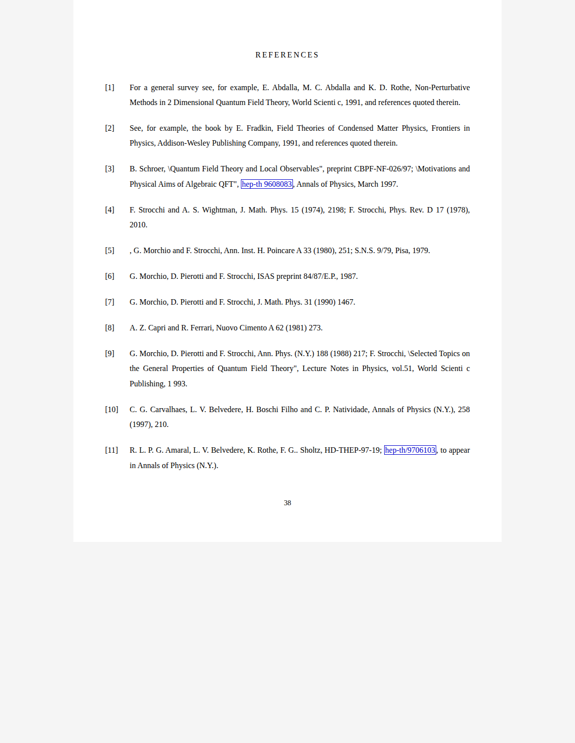REFERENCES
[1] For a general survey see, for example, E. Abdalla, M. C. Abdalla and K. D. Rothe, Non-Perturbative Methods in 2 Dimensional Quantum Field Theory, World Scienti c, 1991, and references quoted therein.
[2] See, for example, the book by E. Fradkin, Field Theories of Condensed Matter Physics, Frontiers in Physics, Addison-Wesley Publishing Company, 1991, and references quoted therein.
[3] B. Schroer, \Quantum Field Theory and Local Observables", preprint CBPF-NF-026/97; \Motivations and Physical Aims of Algebraic QFT", hep-th 9608083, Annals of Physics, March 1997.
[4] F. Strocchi and A. S. Wightman, J. Math. Phys. 15 (1974), 2198; F. Strocchi, Phys. Rev. D 17 (1978), 2010.
[5], G. Morchio and F. Strocchi, Ann. Inst. H. Poincare A 33 (1980), 251; S.N.S. 9/79, Pisa, 1979.
[6] G. Morchio, D. Pierotti and F. Strocchi, ISAS preprint 84/87/E.P., 1987.
[7] G. Morchio, D. Pierotti and F. Strocchi, J. Math. Phys. 31 (1990) 1467.
[8] A. Z. Capri and R. Ferrari, Nuovo Cimento A 62 (1981) 273.
[9] G. Morchio, D. Pierotti and F. Strocchi, Ann. Phys. (N.Y.) 188 (1988) 217; F. Strocchi, \Selected Topics on the General Properties of Quantum Field Theory", Lecture Notes in Physics, vol.51, World Scienti c Publishing, 1 993.
[10] C. G. Carvalhaes, L. V. Belvedere, H. Boschi Filho and C. P. Natividade, Annals of Physics (N.Y.), 258 (1997), 210.
[11] R. L. P. G. Amaral, L. V. Belvedere, K. Rothe, F. G.. Sholtz, HD-THEP-97-19; hep-th/9706103, to appear in Annals of Physics (N.Y.).
38